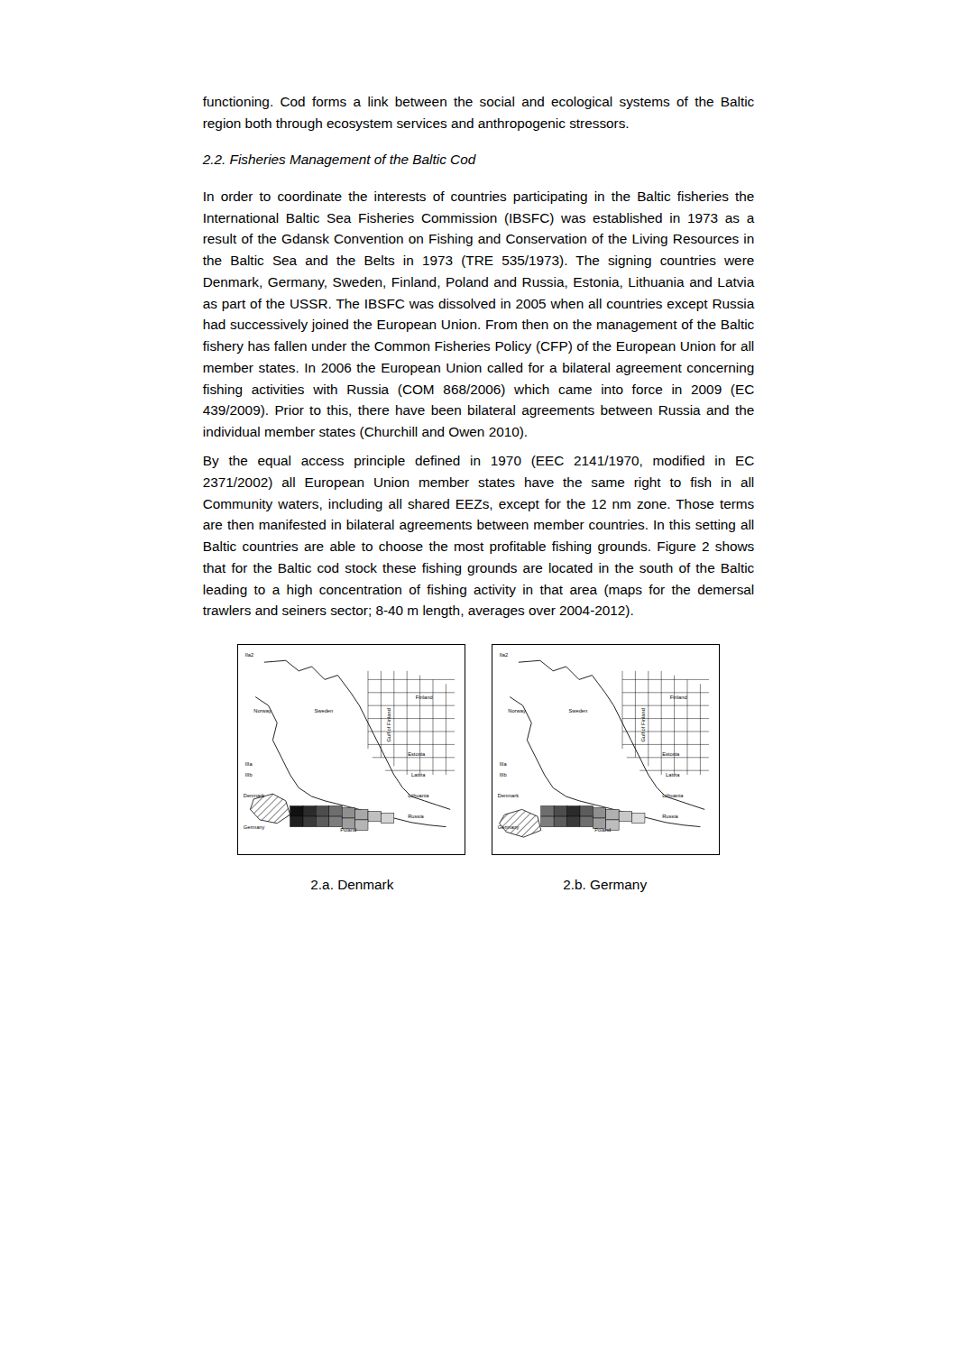functioning. Cod forms a link between the social and ecological systems of the Baltic region both through ecosystem services and anthropogenic stressors.
2.2. Fisheries Management of the Baltic Cod
In order to coordinate the interests of countries participating in the Baltic fisheries the International Baltic Sea Fisheries Commission (IBSFC) was established in 1973 as a result of the Gdansk Convention on Fishing and Conservation of the Living Resources in the Baltic Sea and the Belts in 1973 (TRE 535/1973). The signing countries were Denmark, Germany, Sweden, Finland, Poland and Russia, Estonia, Lithuania and Latvia as part of the USSR. The IBSFC was dissolved in 2005 when all countries except Russia had successively joined the European Union. From then on the management of the Baltic fishery has fallen under the Common Fisheries Policy (CFP) of the European Union for all member states. In 2006 the European Union called for a bilateral agreement concerning fishing activities with Russia (COM 868/2006) which came into force in 2009 (EC 439/2009). Prior to this, there have been bilateral agreements between Russia and the individual member states (Churchill and Owen 2010).
By the equal access principle defined in 1970 (EEC 2141/1970, modified in EC 2371/2002) all European Union member states have the same right to fish in all Community waters, including all shared EEZs, except for the 12 nm zone. Those terms are then manifested in bilateral agreements between member countries. In this setting all Baltic countries are able to choose the most profitable fishing grounds. Figure 2 shows that for the Baltic cod stock these fishing grounds are located in the south of the Baltic leading to a high concentration of fishing activity in that area (maps for the demersal trawlers and seiners sector; 8-40 m length, averages over 2004-2012).
IIa2 Norway Sweden Finland IIIa IIIb Denmark Germany Poland Russia Lithuania Latvia Estonia Gulf of Finland
IIa2 Norway Sweden Finland IIIa IIIb Denmark Germany Poland Russia Lithuania Latvia Estonia Gulf of Finland
2.a. Denmark
2.b. Germany